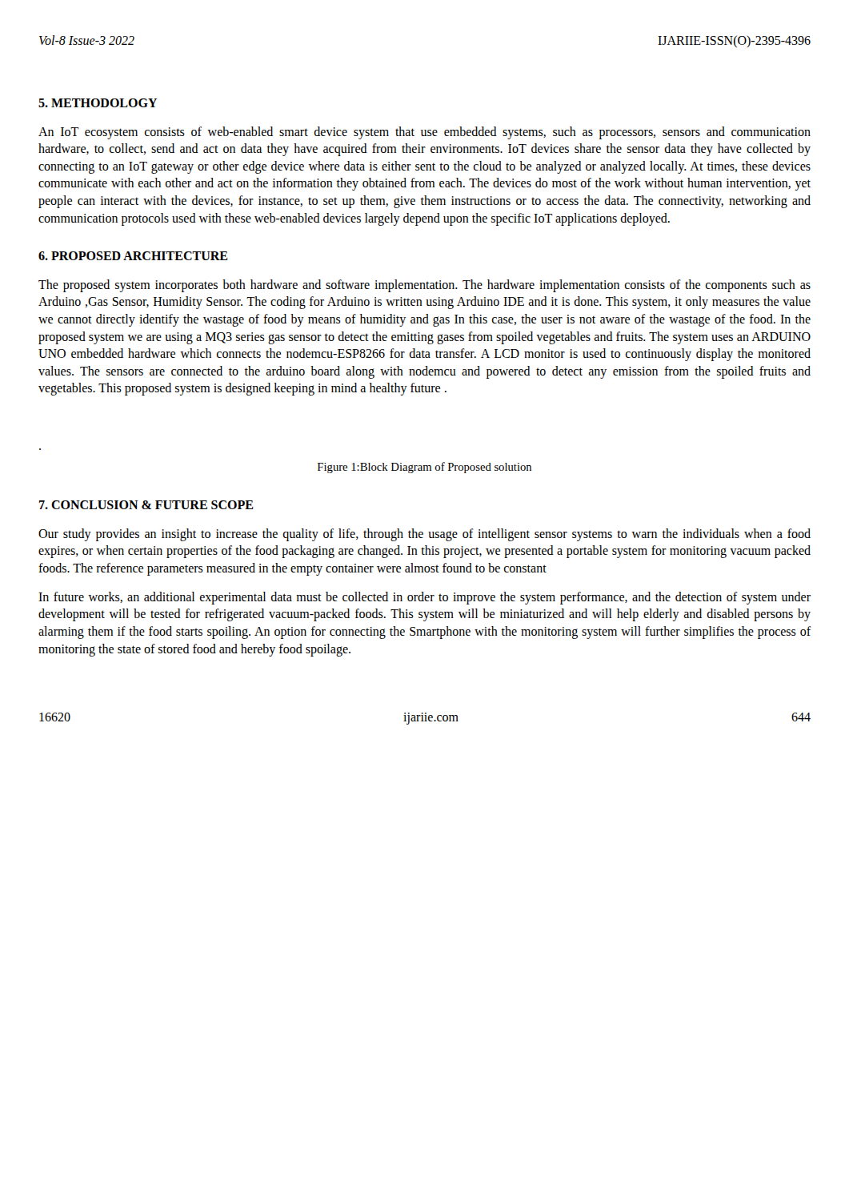Vol-8 Issue-3 2022
IJARIIE-ISSN(O)-2395-4396
5. METHODOLOGY
An IoT ecosystem consists of web-enabled smart device system that use embedded systems, such as processors, sensors and communication hardware, to collect, send and act on data they have acquired from their environments. IoT devices share the sensor data they have collected by connecting to an IoT gateway or other edge device where data is either sent to the cloud to be analyzed or analyzed locally. At times, these devices communicate with each other and act on the information they obtained from each. The devices do most of the work without human intervention, yet people can interact with the devices, for instance, to set up them, give them instructions or to access the data. The connectivity, networking and communication protocols used with these web-enabled devices largely depend upon the specific IoT applications deployed.
6. PROPOSED ARCHITECTURE
The proposed system incorporates both hardware and software implementation. The hardware implementation consists of the components such as Arduino ,Gas Sensor, Humidity Sensor. The coding for Arduino is written using Arduino IDE and it is done. This system, it only measures the value we cannot directly identify the wastage of food by means of humidity and gas In this case, the user is not aware of the wastage of the food. In the proposed system we are using a MQ3 series gas sensor to detect the emitting gases from spoiled vegetables and fruits. The system uses an ARDUINO UNO embedded hardware which connects the nodemcu-ESP8266 for data transfer. A LCD monitor is used to continuously display the monitored values. The sensors are connected to the arduino board along with nodemcu and powered to detect any emission from the spoiled fruits and vegetables. This proposed system is designed keeping in mind a healthy future .
.
Figure 1:Block Diagram of Proposed solution
7. CONCLUSION & FUTURE SCOPE
Our study provides an insight to increase the quality of life, through the usage of intelligent sensor systems to warn the individuals when a food expires, or when certain properties of the food packaging are changed. In this project, we presented a portable system for monitoring vacuum packed foods. The reference parameters measured in the empty container were almost found to be constant
In future works, an additional experimental data must be collected in order to improve the system performance, and the detection of system under development will be tested for refrigerated vacuum-packed foods. This system will be miniaturized and will help elderly and disabled persons by alarming them if the food starts spoiling. An option for connecting the Smartphone with the monitoring system will further simplifies the process of monitoring the state of stored food and hereby food spoilage.
16620
ijariie.com
644